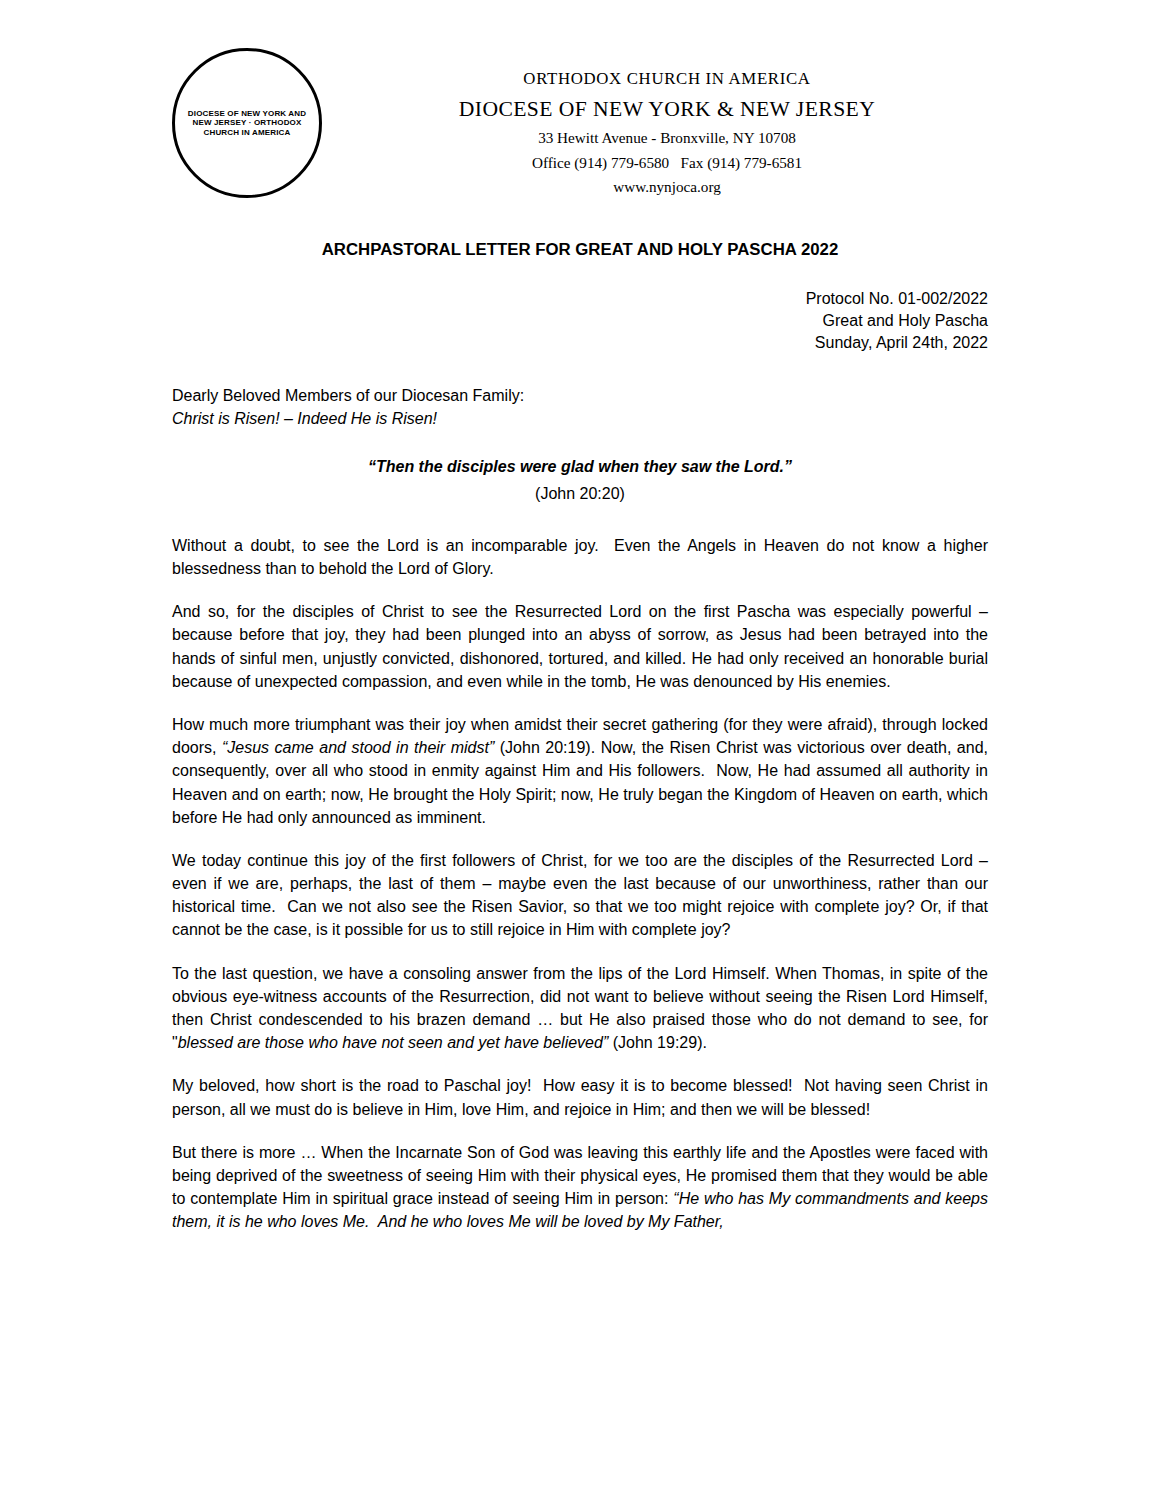DIOCESE OF NEW YORK AND NEW JERSEY · ORTHODOX CHURCH IN AMERICA
ORTHODOX CHURCH IN AMERICA
DIOCESE OF NEW YORK & NEW JERSEY
33 Hewitt Avenue - Bronxville, NY 10708
Office (914) 779-6580 Fax (914) 779-6581
www.nynjoca.org
ARCHPASTORAL LETTER FOR GREAT AND HOLY PASCHA 2022
Protocol No. 01-002/2022
Great and Holy Pascha
Sunday, April 24th, 2022
Dearly Beloved Members of our Diocesan Family:
Christ is Risen! – Indeed He is Risen!
“Then the disciples were glad when they saw the Lord.” (John 20:20)
Without a doubt, to see the Lord is an incomparable joy. Even the Angels in Heaven do not know a higher blessedness than to behold the Lord of Glory.
And so, for the disciples of Christ to see the Resurrected Lord on the first Pascha was especially powerful – because before that joy, they had been plunged into an abyss of sorrow, as Jesus had been betrayed into the hands of sinful men, unjustly convicted, dishonored, tortured, and killed. He had only received an honorable burial because of unexpected compassion, and even while in the tomb, He was denounced by His enemies.
How much more triumphant was their joy when amidst their secret gathering (for they were afraid), through locked doors, “Jesus came and stood in their midst” (John 20:19). Now, the Risen Christ was victorious over death, and, consequently, over all who stood in enmity against Him and His followers. Now, He had assumed all authority in Heaven and on earth; now, He brought the Holy Spirit; now, He truly began the Kingdom of Heaven on earth, which before He had only announced as imminent.
We today continue this joy of the first followers of Christ, for we too are the disciples of the Resurrected Lord – even if we are, perhaps, the last of them – maybe even the last because of our unworthiness, rather than our historical time. Can we not also see the Risen Savior, so that we too might rejoice with complete joy? Or, if that cannot be the case, is it possible for us to still rejoice in Him with complete joy?
To the last question, we have a consoling answer from the lips of the Lord Himself. When Thomas, in spite of the obvious eye-witness accounts of the Resurrection, did not want to believe without seeing the Risen Lord Himself, then Christ condescended to his brazen demand … but He also praised those who do not demand to see, for "blessed are those who have not seen and yet have believed” (John 19:29).
My beloved, how short is the road to Paschal joy! How easy it is to become blessed! Not having seen Christ in person, all we must do is believe in Him, love Him, and rejoice in Him; and then we will be blessed!
But there is more … When the Incarnate Son of God was leaving this earthly life and the Apostles were faced with being deprived of the sweetness of seeing Him with their physical eyes, He promised them that they would be able to contemplate Him in spiritual grace instead of seeing Him in person: “He who has My commandments and keeps them, it is he who loves Me. And he who loves Me will be loved by My Father,